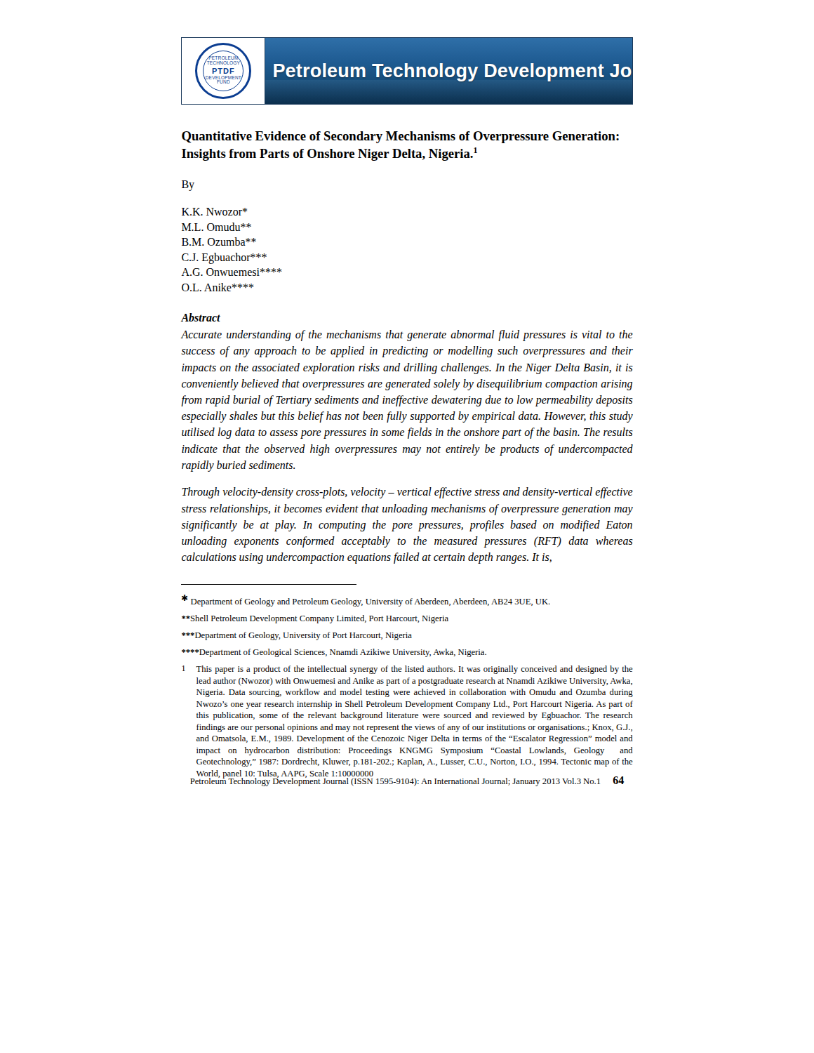PETROLEUM TECHNOLOGY
PTDF
DEVELOPMENT FUND
Petroleum Technology Development Journal
Quantitative Evidence of Secondary Mechanisms of Overpressure Generation: Insights from Parts of Onshore Niger Delta, Nigeria.1
By
K.K. Nwozor*
M.L. Omudu**
B.M. Ozumba**
C.J. Egbuachor***
A.G. Onwuemesi****
O.L. Anike****
Abstract
Accurate understanding of the mechanisms that generate abnormal fluid pressures is vital to the success of any approach to be applied in predicting or modelling such overpressures and their impacts on the associated exploration risks and drilling challenges. In the Niger Delta Basin, it is conveniently believed that overpressures are generated solely by disequilibrium compaction arising from rapid burial of Tertiary sediments and ineffective dewatering due to low permeability deposits especially shales but this belief has not been fully supported by empirical data. However, this study utilised log data to assess pore pressures in some fields in the onshore part of the basin. The results indicate that the observed high overpressures may not entirely be products of undercompacted rapidly buried sediments.
Through velocity-density cross-plots, velocity – vertical effective stress and density-vertical effective stress relationships, it becomes evident that unloading mechanisms of overpressure generation may significantly be at play. In computing the pore pressures, profiles based on modified Eaton unloading exponents conformed acceptably to the measured pressures (RFT) data whereas calculations using undercompaction equations failed at certain depth ranges. It is,
✱ Department of Geology and Petroleum Geology, University of Aberdeen, Aberdeen, AB24 3UE, UK.
**Shell Petroleum Development Company Limited, Port Harcourt, Nigeria
***Department of Geology, University of Port Harcourt, Nigeria
****Department of Geological Sciences, Nnamdi Azikiwe University, Awka, Nigeria.
1 This paper is a product of the intellectual synergy of the listed authors. It was originally conceived and designed by the lead author (Nwozor) with Onwuemesi and Anike as part of a postgraduate research at Nnamdi Azikiwe University, Awka, Nigeria. Data sourcing, workflow and model testing were achieved in collaboration with Omudu and Ozumba during Nwozo’s one year research internship in Shell Petroleum Development Company Ltd., Port Harcourt Nigeria. As part of this publication, some of the relevant background literature were sourced and reviewed by Egbuachor. The research findings are our personal opinions and may not represent the views of any of our institutions or organisations.; Knox, G.J., and Omatsola, E.M., 1989. Development of the Cenozoic Niger Delta in terms of the “Escalator Regression” model and impact on hydrocarbon distribution: Proceedings KNGMG Symposium “Coastal Lowlands, Geology and Geotechnology,” 1987: Dordrecht, Kluwer, p.181-202.; Kaplan, A., Lusser, C.U., Norton, I.O., 1994. Tectonic map of the World, panel 10: Tulsa, AAPG, Scale 1:10000000
Petroleum Technology Development Journal (ISSN 1595-9104): An International Journal; January 2013 Vol.3 No.1
64